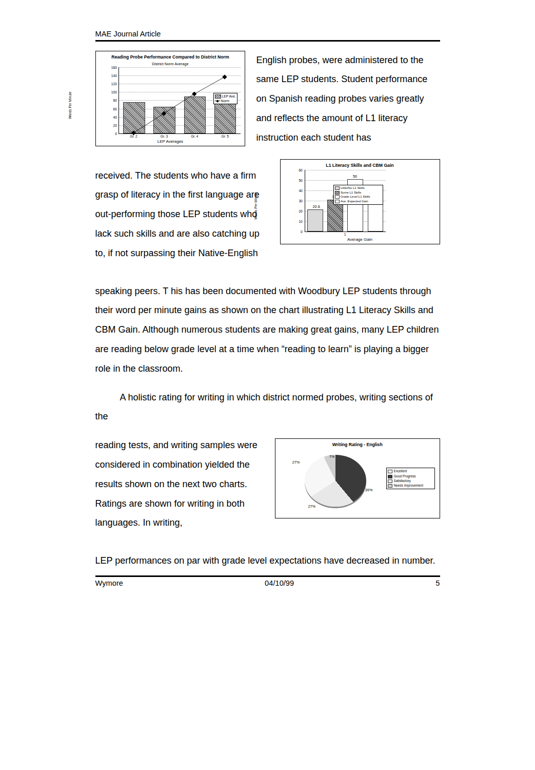MAE Journal Article
Reading Probe Performance Compared to District Norm
District Norm Average
Words Per Minute
160 140 120 100 80 60 40 20 0
LEP Ave.
Norm
Gr. 2 Gr. 3 Gr. 4 Gr. 5
LEP Averages
English probes, were administered to the same LEP students. Student performance on Spanish reading probes varies greatly and reflects the amount of L1 literacy instruction each student has
L1 Literacy Skills and CBM Gain
Words Per Minute
60 50 40 30 20 10 0
20.6
30.4
50
32.6
Little/No L1 Skills
Some L1 Skills
Grade Level L1 Skills
Ave. Expected Gain
1
Average Gain
received. The students who have a firm grasp of literacy in the first language are out-performing those LEP students who lack such skills and are also catching up to, if not surpassing their Native-English
speaking peers. T his has been documented with Woodbury LEP students through their word per minute gains as shown on the chart illustrating L1 Literacy Skills and CBM Gain. Although numerous students are making great gains, many LEP children are reading below grade level at a time when “reading to learn” is playing a bigger role in the classroom.
A holistic rating for writing in which district normed probes, writing sections of the
Writing Rating - English
27%
7%
39%
27%
Excellent
Good Progress
Satisfactory
Needs Improvement
reading tests, and writing samples were considered in combination yielded the results shown on the next two charts. Ratings are shown for writing in both languages. In writing,
LEP performances on par with grade level expectations have decreased in number.
Wymore 04/10/99 5